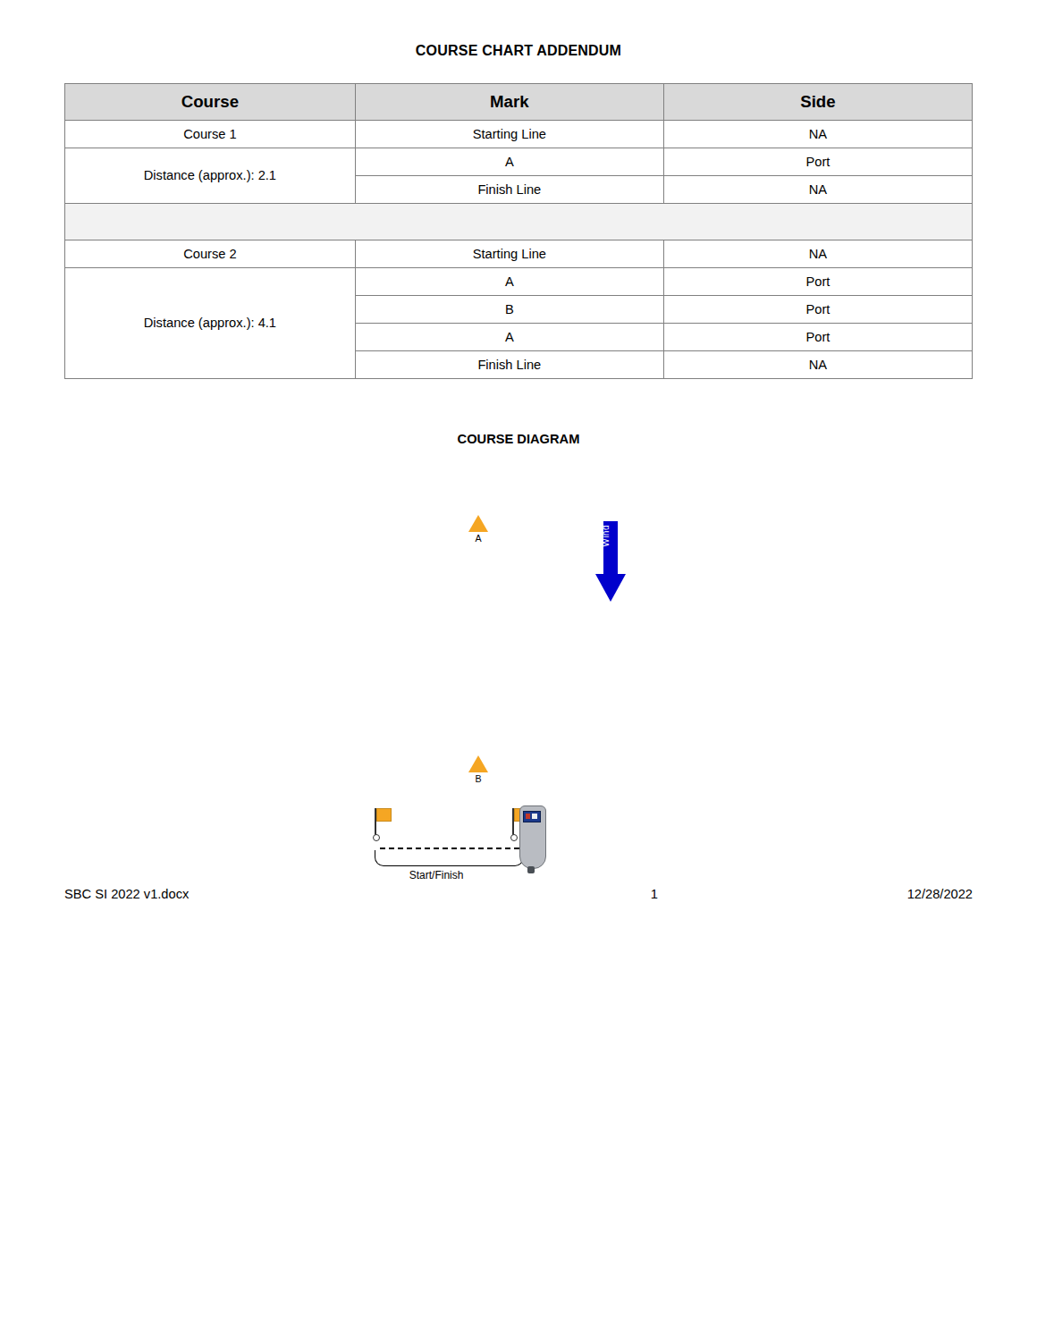COURSE CHART ADDENDUM
| Course | Mark | Side |
| --- | --- | --- |
| Course 1 | Starting Line | NA |
| Distance (approx.): 2.1 | A | Port |
| Finish Line | NA |
| Course 2 | Starting Line | NA |
| Distance (approx.): 4.1 | A | Port |
| B | Port |
| A | Port |
| Finish Line | NA |
COURSE DIAGRAM
A
Wind
B
Start/Finish
| SBC SI 2022 v1.docx | 1 | 12/28/2022 |